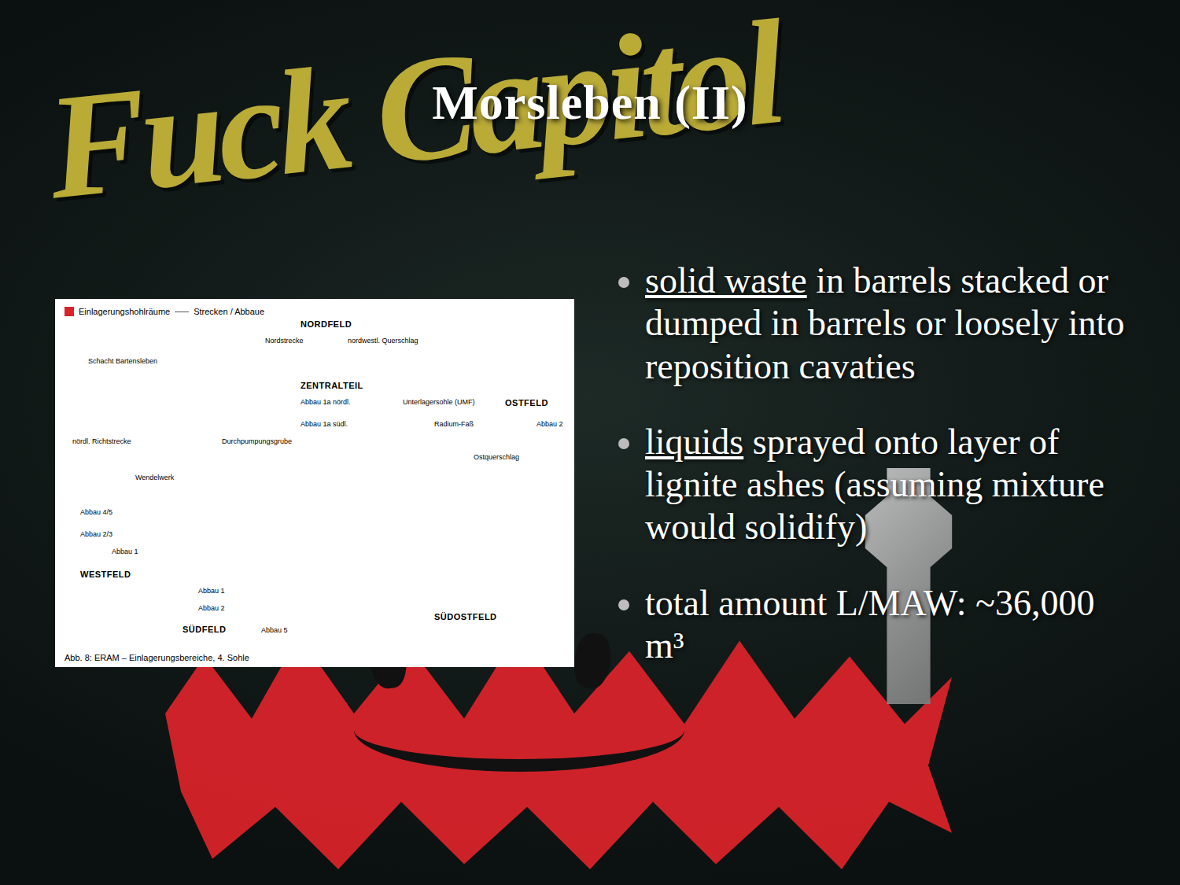Fuck Capitol
Morsleben (II)
Einlagerungshohlräume Strecken / Abbaue
NORDFELD Nordstrecke nordwestl. Querschlag Schacht Bartensleben ZENTRALTEIL Abbau 1a nördl. Unterlagersohle (UMF) OSTFELD Abbau 1a südl. Radium-Faß Abbau 2 nördl. Richtstrecke Durchpumpungsgrube Ostquerschlag Wendelwerk Abbau 4/5 Abbau 2/3 Abbau 1 WESTFELD Abbau 1 Abbau 2 SÜDOSTFELD SÜDFELD Abbau 5
Abb. 8: ERAM – Einlagerungsbereiche, 4. Sohle
solid waste in barrels stacked or dumped in barrels or loosely into reposition cavaties
liquids sprayed onto layer of lignite ashes (assuming mixture would solidify)
total amount L/MAW: ~36,000 m³